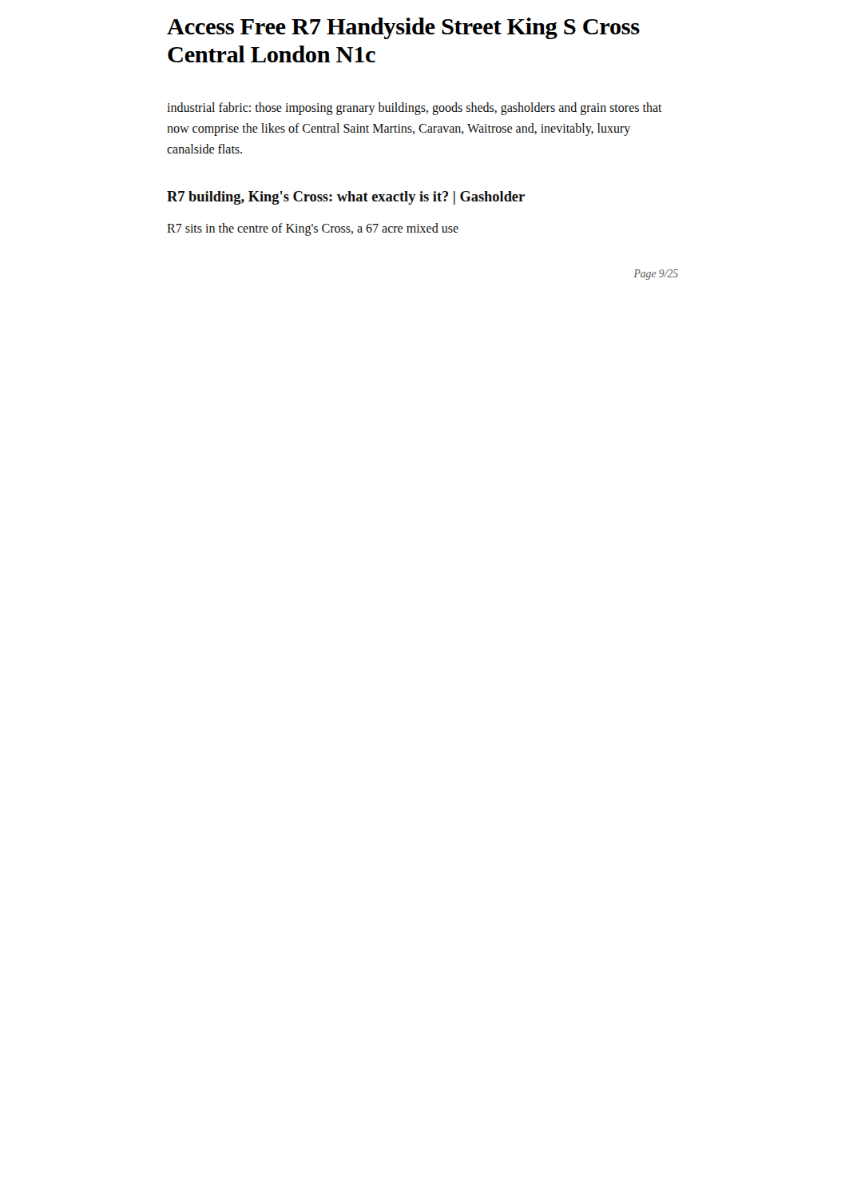Access Free R7 Handyside Street King S Cross Central London N1c
industrial fabric: those imposing granary buildings, goods sheds, gasholders and grain stores that now comprise the likes of Central Saint Martins, Caravan, Waitrose and, inevitably, luxury canalside flats.
R7 building, King's Cross: what exactly is it? | Gasholder
R7 sits in the centre of King's Cross, a 67 acre mixed use
Page 9/25